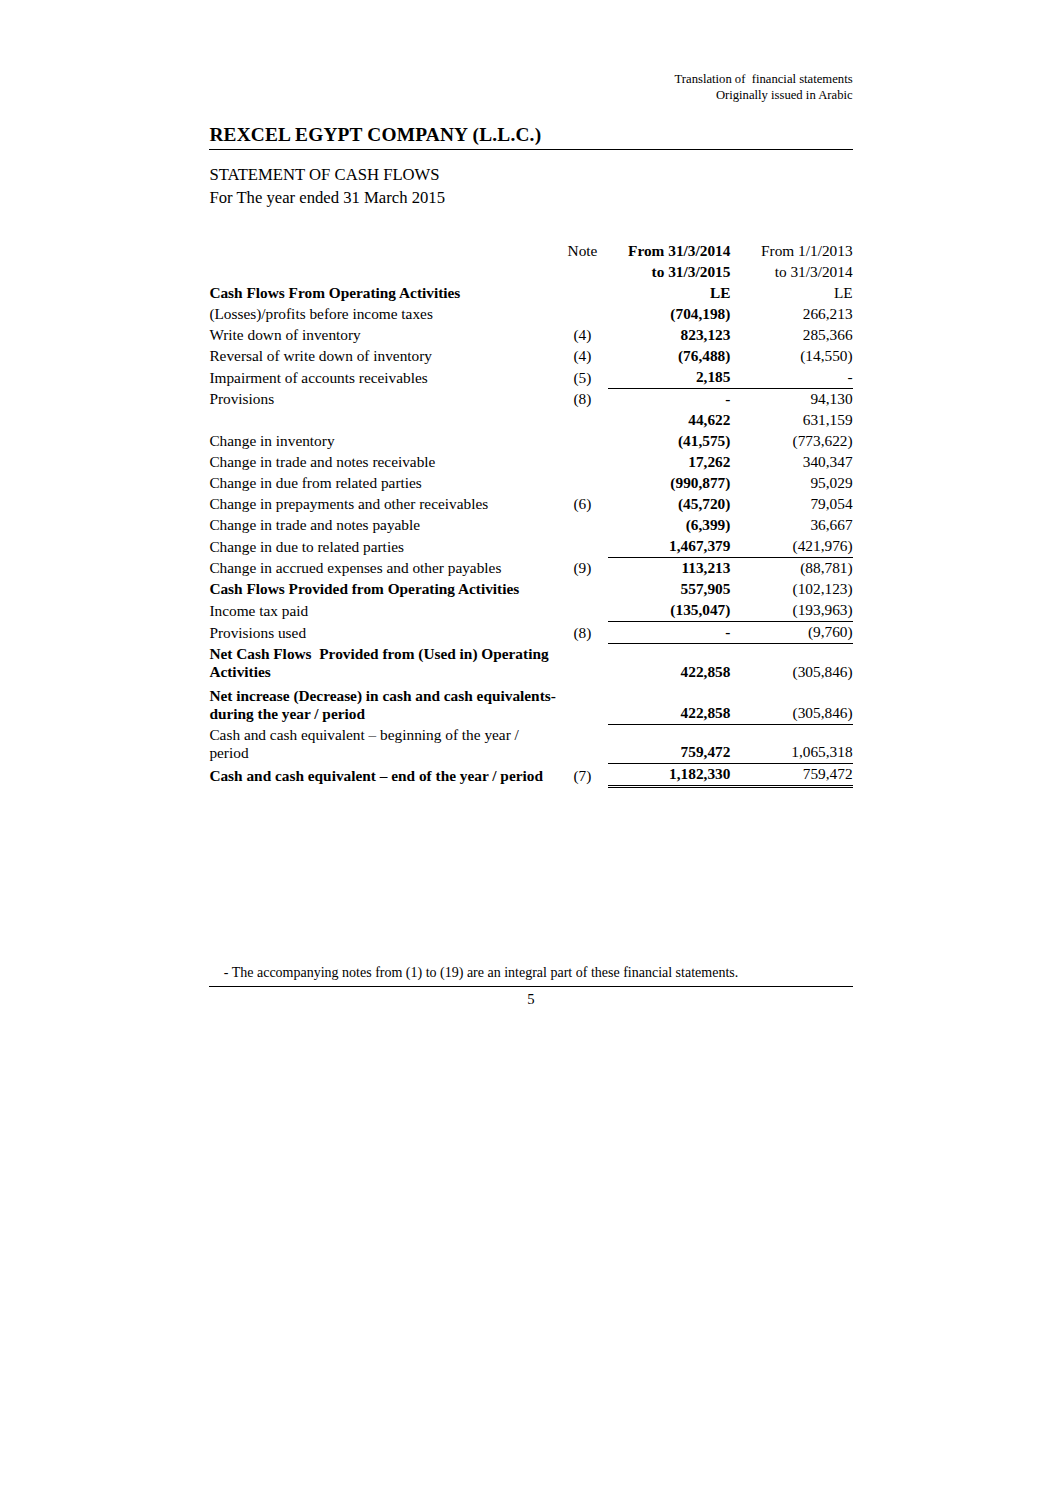Translation of financial statements
Originally issued in Arabic
REXCEL EGYPT COMPANY (L.L.C.)
STATEMENT OF CASH FLOWS
For The year ended 31 March 2015
| | Note | From 31/3/2014 | From 1/1/2013 |
| | | to 31/3/2015 | to 31/3/2014 |
| Cash Flows From Operating Activities | | LE | LE |
| (Losses)/profits before income taxes | | (704,198) | 266,213 |
| Write down of inventory | (4) | 823,123 | 285,366 |
| Reversal of write down of inventory | (4) | (76,488) | (14,550) |
| Impairment of accounts receivables | (5) | 2,185 | - |
| Provisions | (8) | - | 94,130 |
| | | 44,622 | 631,159 |
| Change in inventory | | (41,575) | (773,622) |
| Change in trade and notes receivable | | 17,262 | 340,347 |
| Change in due from related parties | | (990,877) | 95,029 |
| Change in prepayments and other receivables | (6) | (45,720) | 79,054 |
| Change in trade and notes payable | | (6,399) | 36,667 |
| Change in due to related parties | | 1,467,379 | (421,976) |
| Change in accrued expenses and other payables | (9) | 113,213 | (88,781) |
| Cash Flows Provided from Operating Activities | | 557,905 | (102,123) |
| Income tax paid | | (135,047) | (193,963) |
| Provisions used | (8) | - | (9,760) |
| Net Cash Flows Provided from (Used in) Operating Activities | | 422,858 | (305,846) |
| Net increase (Decrease) in cash and cash equivalents-during the year / period | | 422,858 | (305,846) |
| Cash and cash equivalent – beginning of the year / period | | 759,472 | 1,065,318 |
| Cash and cash equivalent – end of the year / period | (7) | 1,182,330 | 759,472 |
- The accompanying notes from (1) to (19) are an integral part of these financial statements.
5